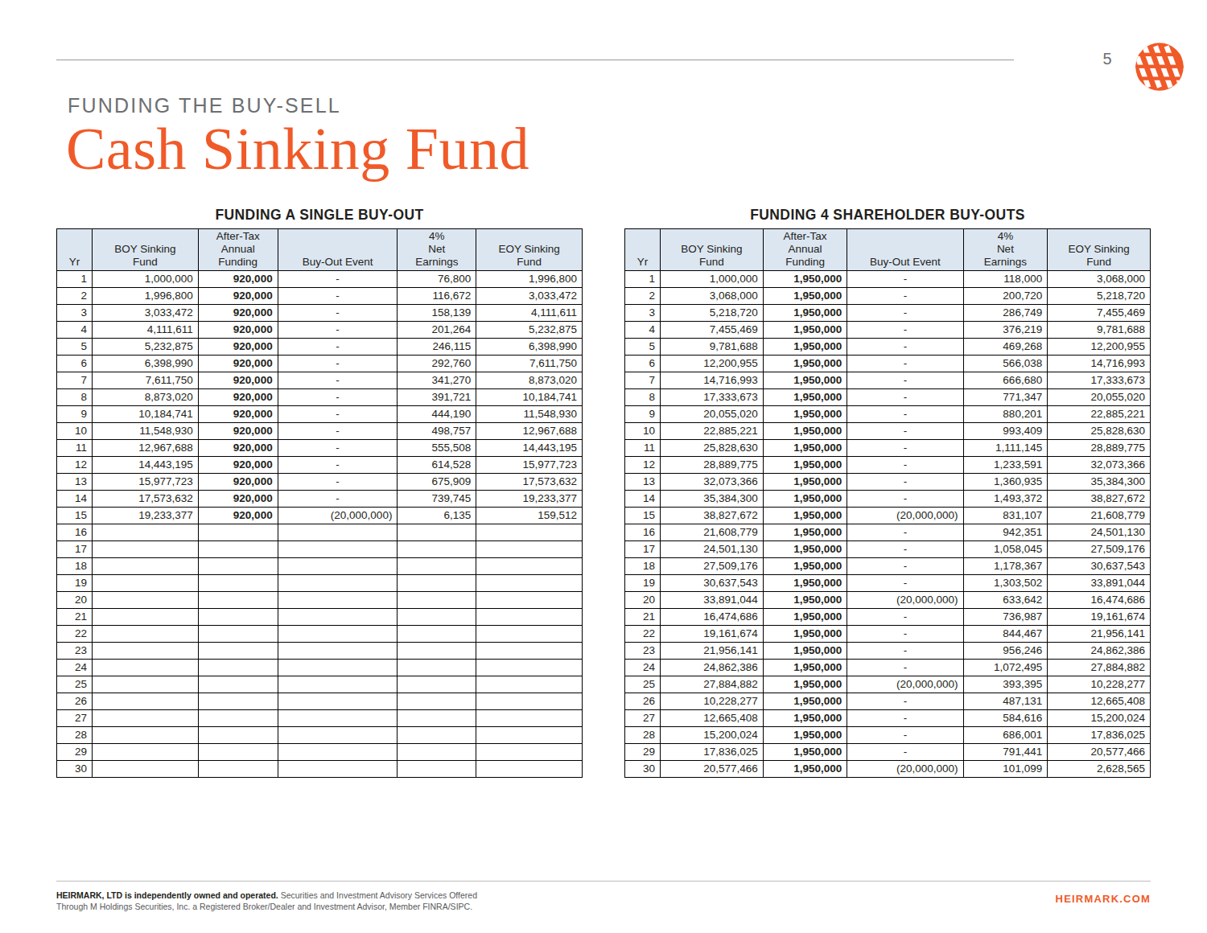5
FUNDING THE BUY-SELL
Cash Sinking Fund
FUNDING A SINGLE BUY-OUT
| Yr | BOY Sinking Fund | After-Tax Annual Funding | Buy-Out Event | 4% Net Earnings | EOY Sinking Fund |
| --- | --- | --- | --- | --- | --- |
| 1 | 1,000,000 | 920,000 | - | 76,800 | 1,996,800 |
| 2 | 1,996,800 | 920,000 | - | 116,672 | 3,033,472 |
| 3 | 3,033,472 | 920,000 | - | 158,139 | 4,111,611 |
| 4 | 4,111,611 | 920,000 | - | 201,264 | 5,232,875 |
| 5 | 5,232,875 | 920,000 | - | 246,115 | 6,398,990 |
| 6 | 6,398,990 | 920,000 | - | 292,760 | 7,611,750 |
| 7 | 7,611,750 | 920,000 | - | 341,270 | 8,873,020 |
| 8 | 8,873,020 | 920,000 | - | 391,721 | 10,184,741 |
| 9 | 10,184,741 | 920,000 | - | 444,190 | 11,548,930 |
| 10 | 11,548,930 | 920,000 | - | 498,757 | 12,967,688 |
| 11 | 12,967,688 | 920,000 | - | 555,508 | 14,443,195 |
| 12 | 14,443,195 | 920,000 | - | 614,528 | 15,977,723 |
| 13 | 15,977,723 | 920,000 | - | 675,909 | 17,573,632 |
| 14 | 17,573,632 | 920,000 | - | 739,745 | 19,233,377 |
| 15 | 19,233,377 | 920,000 | (20,000,000) | 6,135 | 159,512 |
| 16 | | | | | |
| 17 | | | | | |
| 18 | | | | | |
| 19 | | | | | |
| 20 | | | | | |
| 21 | | | | | |
| 22 | | | | | |
| 23 | | | | | |
| 24 | | | | | |
| 25 | | | | | |
| 26 | | | | | |
| 27 | | | | | |
| 28 | | | | | |
| 29 | | | | | |
| 30 | | | | | |
FUNDING 4 SHAREHOLDER BUY-OUTS
| Yr | BOY Sinking Fund | After-Tax Annual Funding | Buy-Out Event | 4% Net Earnings | EOY Sinking Fund |
| --- | --- | --- | --- | --- | --- |
| 1 | 1,000,000 | 1,950,000 | - | 118,000 | 3,068,000 |
| 2 | 3,068,000 | 1,950,000 | - | 200,720 | 5,218,720 |
| 3 | 5,218,720 | 1,950,000 | - | 286,749 | 7,455,469 |
| 4 | 7,455,469 | 1,950,000 | - | 376,219 | 9,781,688 |
| 5 | 9,781,688 | 1,950,000 | - | 469,268 | 12,200,955 |
| 6 | 12,200,955 | 1,950,000 | - | 566,038 | 14,716,993 |
| 7 | 14,716,993 | 1,950,000 | - | 666,680 | 17,333,673 |
| 8 | 17,333,673 | 1,950,000 | - | 771,347 | 20,055,020 |
| 9 | 20,055,020 | 1,950,000 | - | 880,201 | 22,885,221 |
| 10 | 22,885,221 | 1,950,000 | - | 993,409 | 25,828,630 |
| 11 | 25,828,630 | 1,950,000 | - | 1,111,145 | 28,889,775 |
| 12 | 28,889,775 | 1,950,000 | - | 1,233,591 | 32,073,366 |
| 13 | 32,073,366 | 1,950,000 | - | 1,360,935 | 35,384,300 |
| 14 | 35,384,300 | 1,950,000 | - | 1,493,372 | 38,827,672 |
| 15 | 38,827,672 | 1,950,000 | (20,000,000) | 831,107 | 21,608,779 |
| 16 | 21,608,779 | 1,950,000 | - | 942,351 | 24,501,130 |
| 17 | 24,501,130 | 1,950,000 | - | 1,058,045 | 27,509,176 |
| 18 | 27,509,176 | 1,950,000 | - | 1,178,367 | 30,637,543 |
| 19 | 30,637,543 | 1,950,000 | - | 1,303,502 | 33,891,044 |
| 20 | 33,891,044 | 1,950,000 | (20,000,000) | 633,642 | 16,474,686 |
| 21 | 16,474,686 | 1,950,000 | - | 736,987 | 19,161,674 |
| 22 | 19,161,674 | 1,950,000 | - | 844,467 | 21,956,141 |
| 23 | 21,956,141 | 1,950,000 | - | 956,246 | 24,862,386 |
| 24 | 24,862,386 | 1,950,000 | - | 1,072,495 | 27,884,882 |
| 25 | 27,884,882 | 1,950,000 | (20,000,000) | 393,395 | 10,228,277 |
| 26 | 10,228,277 | 1,950,000 | - | 487,131 | 12,665,408 |
| 27 | 12,665,408 | 1,950,000 | - | 584,616 | 15,200,024 |
| 28 | 15,200,024 | 1,950,000 | - | 686,001 | 17,836,025 |
| 29 | 17,836,025 | 1,950,000 | - | 791,441 | 20,577,466 |
| 30 | 20,577,466 | 1,950,000 | (20,000,000) | 101,099 | 2,628,565 |
HEIRMARK, LTD is independently owned and operated. Securities and Investment Advisory Services Offered
Through M Holdings Securities, Inc. a Registered Broker/Dealer and Investment Advisor, Member FINRA/SIPC.
HEIRMARK.COM